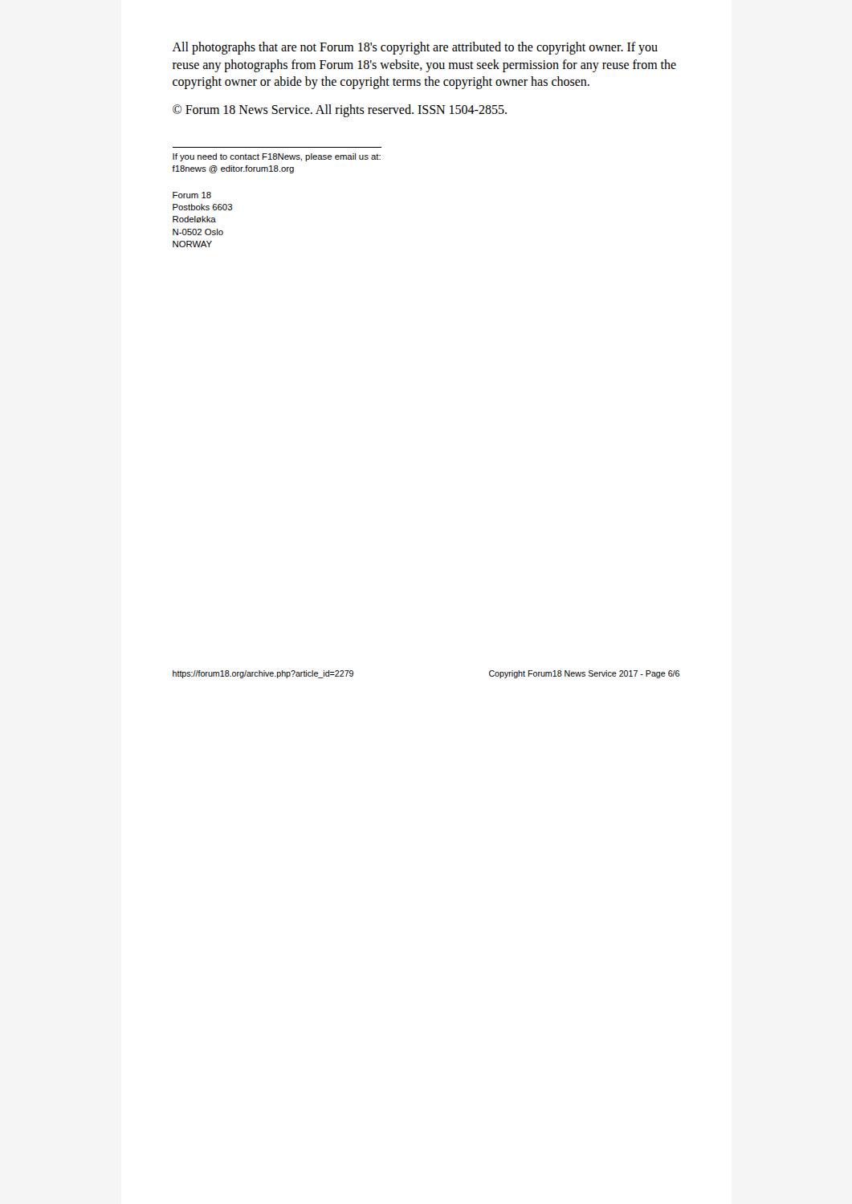All photographs that are not Forum 18's copyright are attributed to the copyright owner. If you reuse any photographs from Forum 18's website, you must seek permission for any reuse from the copyright owner or abide by the copyright terms the copyright owner has chosen.
© Forum 18 News Service. All rights reserved. ISSN 1504-2855.
If you need to contact F18News, please email us at:
f18news @ editor.forum18.org
Forum 18
Postboks 6603
Rodeløkka
N-0502 Oslo
NORWAY
https://forum18.org/archive.php?article_id=2279 Copyright Forum18 News Service 2017 - Page 6/6